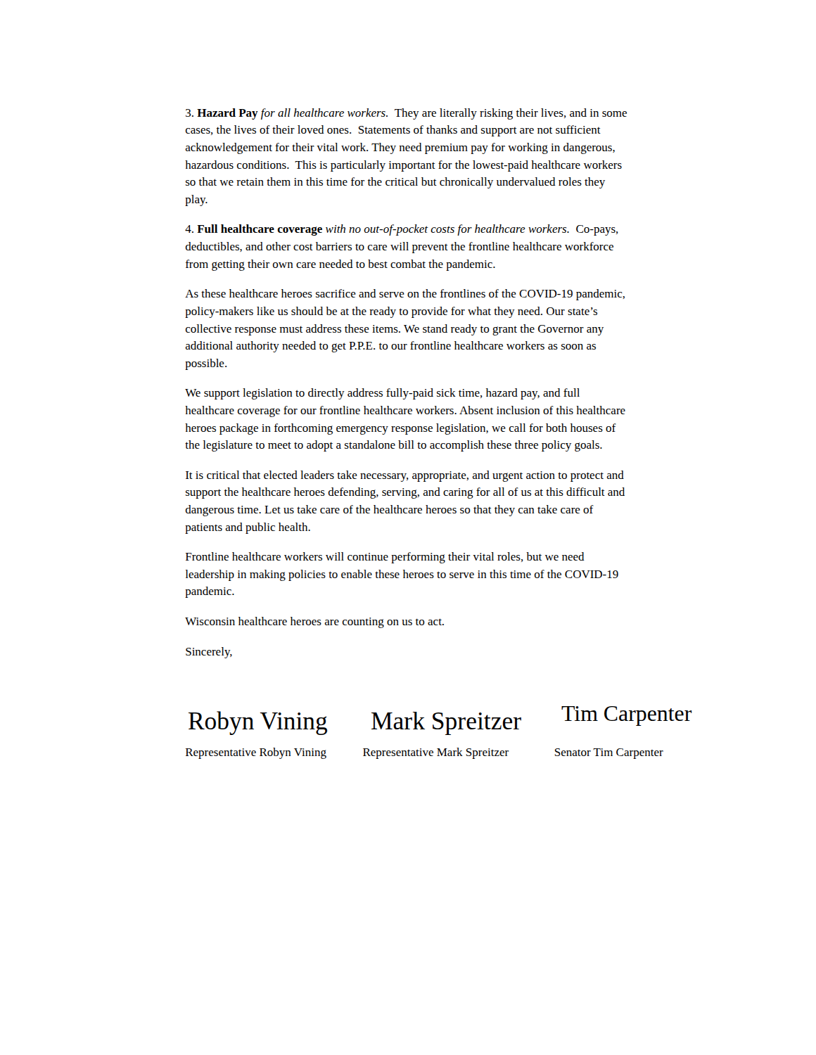3. Hazard Pay for all healthcare workers. They are literally risking their lives, and in some cases, the lives of their loved ones. Statements of thanks and support are not sufficient acknowledgement for their vital work. They need premium pay for working in dangerous, hazardous conditions. This is particularly important for the lowest-paid healthcare workers so that we retain them in this time for the critical but chronically undervalued roles they play.
4. Full healthcare coverage with no out-of-pocket costs for healthcare workers. Co-pays, deductibles, and other cost barriers to care will prevent the frontline healthcare workforce from getting their own care needed to best combat the pandemic.
As these healthcare heroes sacrifice and serve on the frontlines of the COVID-19 pandemic, policy-makers like us should be at the ready to provide for what they need. Our state’s collective response must address these items. We stand ready to grant the Governor any additional authority needed to get P.P.E. to our frontline healthcare workers as soon as possible.
We support legislation to directly address fully-paid sick time, hazard pay, and full healthcare coverage for our frontline healthcare workers. Absent inclusion of this healthcare heroes package in forthcoming emergency response legislation, we call for both houses of the legislature to meet to adopt a standalone bill to accomplish these three policy goals.
It is critical that elected leaders take necessary, appropriate, and urgent action to protect and support the healthcare heroes defending, serving, and caring for all of us at this difficult and dangerous time. Let us take care of the healthcare heroes so that they can take care of patients and public health.
Frontline healthcare workers will continue performing their vital roles, but we need leadership in making policies to enable these heroes to serve in this time of the COVID-19 pandemic.
Wisconsin healthcare heroes are counting on us to act.
Sincerely,
| Representative Robyn Vining | Representative Mark Spreitzer | Senator Tim Carpenter |